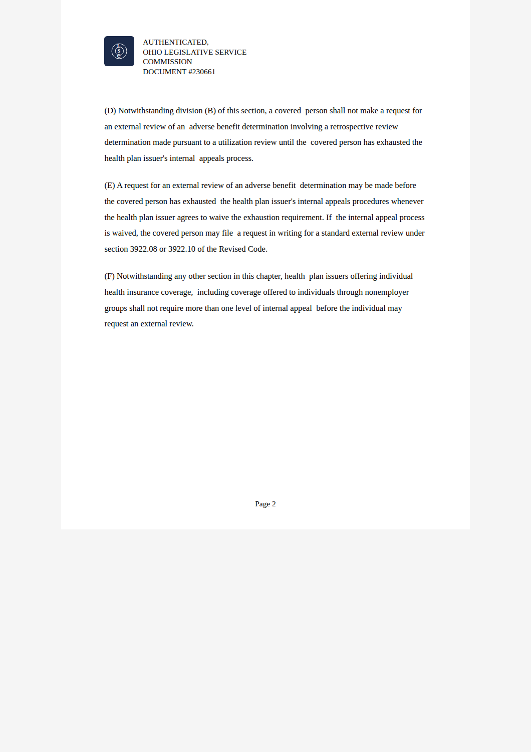LSC
AUTHENTICATED,
OHIO LEGISLATIVE SERVICE
COMMISSION
DOCUMENT #230661
(D) Notwithstanding division (B) of this section, a covered person shall not make a request for an external review of an adverse benefit determination involving a retrospective review determination made pursuant to a utilization review until the covered person has exhausted the health plan issuer's internal appeals process.
(E) A request for an external review of an adverse benefit determination may be made before the covered person has exhausted the health plan issuer's internal appeals procedures whenever the health plan issuer agrees to waive the exhaustion requirement. If the internal appeal process is waived, the covered person may file a request in writing for a standard external review under section 3922.08 or 3922.10 of the Revised Code.
(F) Notwithstanding any other section in this chapter, health plan issuers offering individual health insurance coverage, including coverage offered to individuals through nonemployer groups shall not require more than one level of internal appeal before the individual may request an external review.
Page 2